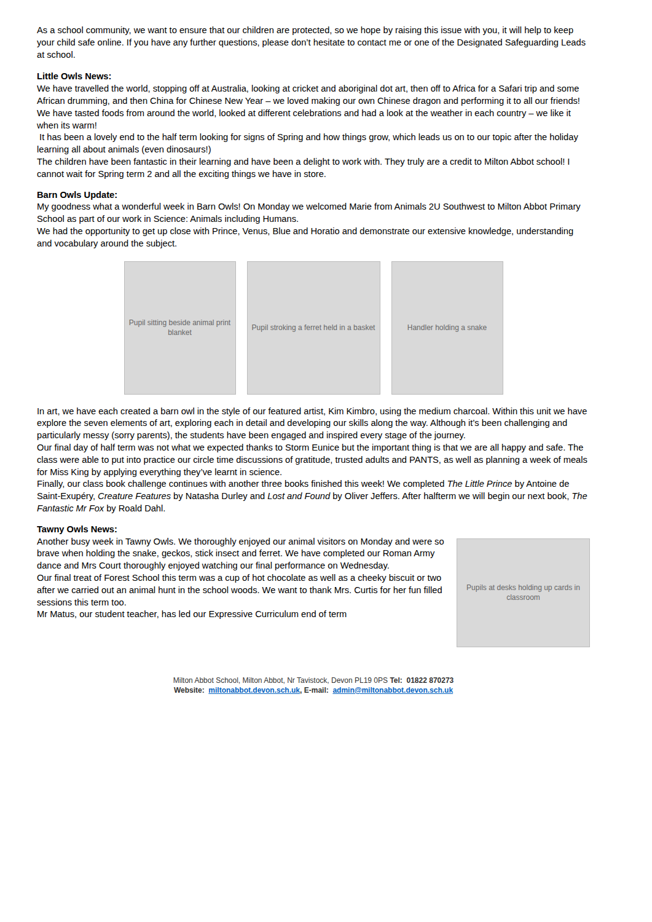As a school community, we want to ensure that our children are protected, so we hope by raising this issue with you, it will help to keep your child safe online. If you have any further questions, please don’t hesitate to contact me or one of the Designated Safeguarding Leads at school.
Little Owls News:
We have travelled the world, stopping off at Australia, looking at cricket and aboriginal dot art, then off to Africa for a Safari trip and some African drumming, and then China for Chinese New Year – we loved making our own Chinese dragon and performing it to all our friends! We have tasted foods from around the world, looked at different celebrations and had a look at the weather in each country – we like it when its warm!
It has been a lovely end to the half term looking for signs of Spring and how things grow, which leads us on to our topic after the holiday learning all about animals (even dinosaurs!)
The children have been fantastic in their learning and have been a delight to work with. They truly are a credit to Milton Abbot school! I cannot wait for Spring term 2 and all the exciting things we have in store.
Barn Owls Update:
My goodness what a wonderful week in Barn Owls! On Monday we welcomed Marie from Animals 2U Southwest to Milton Abbot Primary School as part of our work in Science: Animals including Humans.
We had the opportunity to get up close with Prince, Venus, Blue and Horatio and demonstrate our extensive knowledge, understanding and vocabulary around the subject.
Pupil sitting beside animal print blanket
Pupil stroking a ferret held in a basket
Handler holding a snake
In art, we have each created a barn owl in the style of our featured artist, Kim Kimbro, using the medium charcoal. Within this unit we have explore the seven elements of art, exploring each in detail and developing our skills along the way. Although it’s been challenging and particularly messy (sorry parents), the students have been engaged and inspired every stage of the journey.
Our final day of half term was not what we expected thanks to Storm Eunice but the important thing is that we are all happy and safe. The class were able to put into practice our circle time discussions of gratitude, trusted adults and PANTS, as well as planning a week of meals for Miss King by applying everything they’ve learnt in science.
Finally, our class book challenge continues with another three books finished this week! We completed The Little Prince by Antoine de Saint-Exupéry, Creature Features by Natasha Durley and Lost and Found by Oliver Jeffers. After halfterm we will begin our next book, The Fantastic Mr Fox by Roald Dahl.
Tawny Owls News:
Pupils at desks holding up cards in classroom
Another busy week in Tawny Owls. We thoroughly enjoyed our animal visitors on Monday and were so brave when holding the snake, geckos, stick insect and ferret. We have completed our Roman Army dance and Mrs Court thoroughly enjoyed watching our final performance on Wednesday.
Our final treat of Forest School this term was a cup of hot chocolate as well as a cheeky biscuit or two after we carried out an animal hunt in the school woods. We want to thank Mrs. Curtis for her fun filled sessions this term too.
Mr Matus, our student teacher, has led our Expressive Curriculum end of term
Milton Abbot School, Milton Abbot, Nr Tavistock, Devon PL19 0PS Tel: 01822 870273
Website: miltonabbot.devon.sch.uk, E-mail: admin@miltonabbot.devon.sch.uk